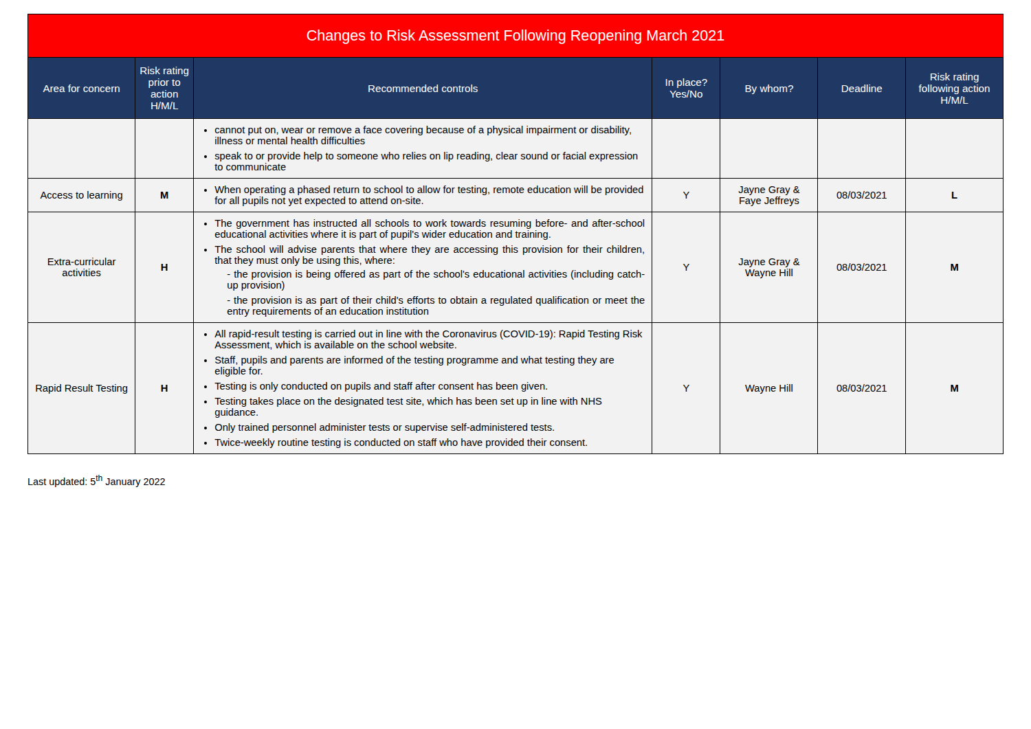Changes to Risk Assessment Following Reopening March 2021
| Area for concern | Risk rating prior to action H/M/L | Recommended controls | In place? Yes/No | By whom? | Deadline | Risk rating following action H/M/L |
| --- | --- | --- | --- | --- | --- | --- |
| | | cannot put on, wear or remove a face covering because of a physical impairment or disability, illness or mental health difficulties speak to or provide help to someone who relies on lip reading, clear sound or facial expression to communicate | | | | |
| Access to learning | M | When operating a phased return to school to allow for testing, remote education will be provided for all pupils not yet expected to attend on-site. | Y | Jayne Gray & Faye Jeffreys | 08/03/2021 | L |
| Extra-curricular activities | H | The government has instructed all schools to work towards resuming before- and after-school educational activities where it is part of pupil's wider education and training. The school will advise parents that where they are accessing this provision for their children, that they must only be using this, where: the provision is being offered as part of the school's educational activities (including catch-up provision) the provision is as part of their child's efforts to obtain a regulated qualification or meet the entry requirements of an education institution | Y | Jayne Gray & Wayne Hill | 08/03/2021 | M |
| Rapid Result Testing | H | All rapid-result testing is carried out in line with the Coronavirus (COVID-19): Rapid Testing Risk Assessment, which is available on the school website. Staff, pupils and parents are informed of the testing programme and what testing they are eligible for. Testing is only conducted on pupils and staff after consent has been given. Testing takes place on the designated test site, which has been set up in line with NHS guidance. Only trained personnel administer tests or supervise self-administered tests. Twice-weekly routine testing is conducted on staff who have provided their consent. | Y | Wayne Hill | 08/03/2021 | M |
Last updated: 5th January 2022